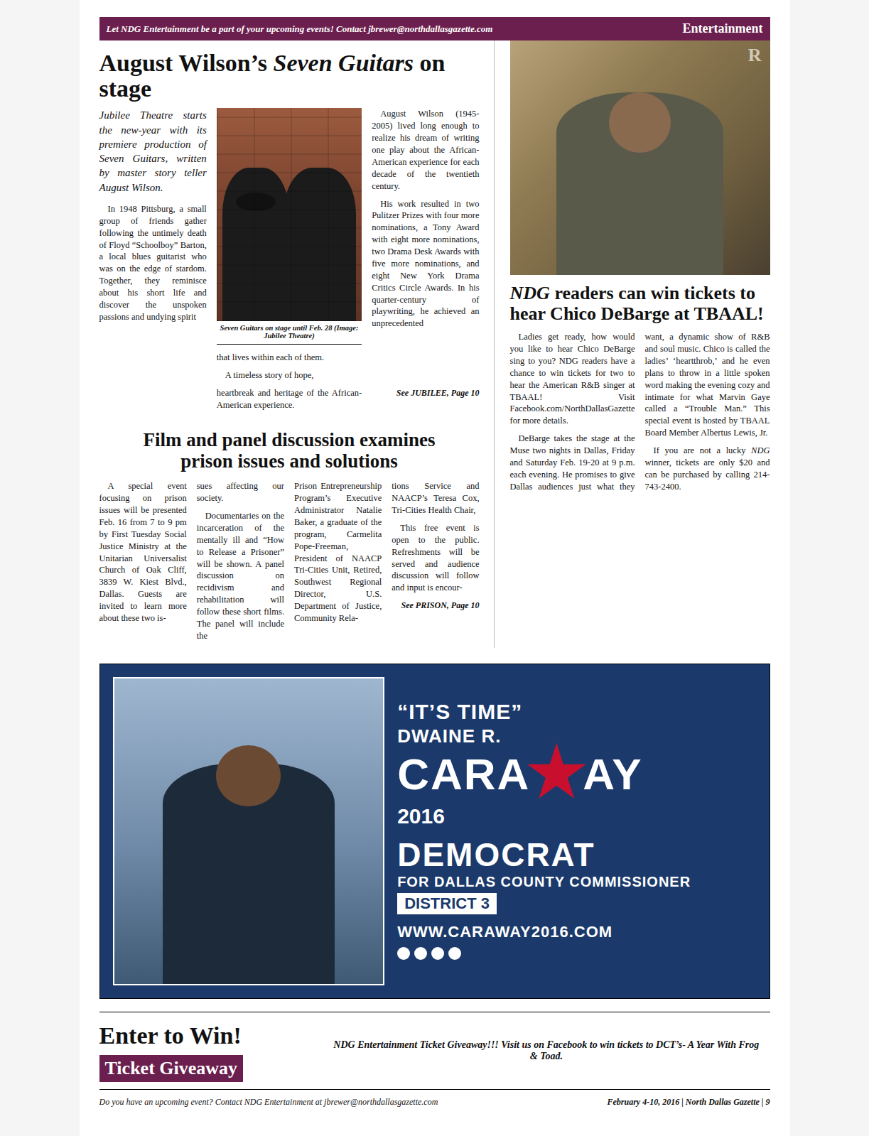Let NDG Entertainment be a part of your upcoming events! Contact jbrewer@northdallasgazette.com
Entertainment
August Wilson’s Seven Guitars on stage
Jubilee Theatre starts the new-year with its premiere production of Seven Guitars, written by master story teller August Wilson.
In 1948 Pittsburg, a small group of friends gather following the untimely death of Floyd “Schoolboy” Barton, a local blues guitarist who was on the edge of stardom. Together, they reminisce about his short life and discover the unspoken passions and undying spirit
Seven Guitars on stage until Feb. 28 (Image: Jubilee Theatre)
that lives within each of them.
A timeless story of hope,
August Wilson (1945-2005) lived long enough to realize his dream of writing one play about the African-American experience for each decade of the twentieth century.
His work resulted in two Pulitzer Prizes with four more nominations, a Tony Award with eight more nominations, two Drama Desk Awards with five more nominations, and eight New York Drama Critics Circle Awards. In his quarter-century of playwriting, he achieved an unprecedented
heartbreak and heritage of the African-American experience.
See JUBILEE, Page 10
Film and panel discussion examines
prison issues and solutions
A special event focusing on prison issues will be presented Feb. 16 from 7 to 9 pm by First Tuesday Social Justice Ministry at the Unitarian Universalist Church of Oak Cliff, 3839 W. Kiest Blvd., Dallas. Guests are invited to learn more about these two is-
sues affecting our society.
Documentaries on the incarceration of the mentally ill and “How to Release a Prisoner” will be shown. A panel discussion on recidivism and rehabilitation will follow these short films. The panel will include the
Prison Entrepreneurship Program’s Executive Administrator Natalie Baker, a graduate of the program, Carmelita Pope-Freeman, President of NAACP Tri-Cities Unit, Retired, Southwest Regional Director, U.S. Department of Justice, Community Rela-
tions Service and NAACP’s Teresa Cox, Tri-Cities Health Chair,
This free event is open to the public. Refreshments will be served and audience discussion will follow and input is encour-
See PRISON, Page 10
NDG readers can win tickets to hear Chico DeBarge at TBAAL!
Ladies get ready, how would you like to hear Chico DeBarge sing to you? NDG readers have a chance to win tickets for two to hear the American R&B singer at TBAAL! Visit Facebook.com/NorthDallasGazette for more details.
DeBarge takes the stage at the Muse two nights in Dallas, Friday and Saturday Feb. 19-20 at 9 p.m. each evening. He promises to give Dallas audiences just what they want, a dynamic show of R&B and soul music. Chico is called the ladies’ ‘heartthrob,’ and he even plans to throw in a little spoken word making the evening cozy and intimate for what Marvin Gaye called a “Trouble Man.” This special event is hosted by TBAAL Board Member Albertus Lewis, Jr.
If you are not a lucky NDG winner, tickets are only $20 and can be purchased by calling 214-743-2400.
“IT’S TIME”
DWAINE R.
CARA AY
2016
DEMOCRAT
FOR DALLAS COUNTY COMMISSIONER
DISTRICT 3
WWW.CARAWAY2016.COM
Enter to Win!
Ticket Giveaway
NDG Entertainment Ticket Giveaway!!! Visit us on Facebook to win tickets to DCT’s- A Year With Frog & Toad.
Do you have an upcoming event? Contact NDG Entertainment at jbrewer@northdallasgazette.com
February 4-10, 2016 | North Dallas Gazette | 9